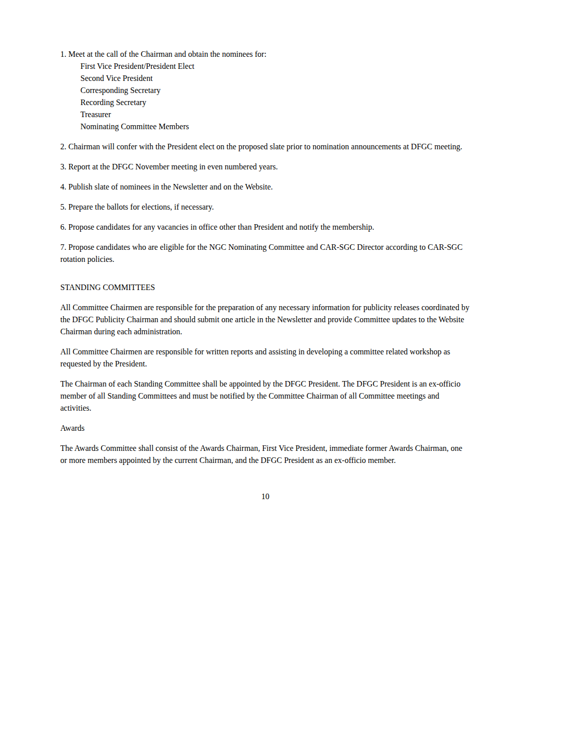1. Meet at the call of the Chairman and obtain the nominees for:
First Vice President/President Elect
Second Vice President
Corresponding Secretary
Recording Secretary
Treasurer
Nominating Committee Members
2. Chairman will confer with the President elect on the proposed slate prior to nomination announcements at DFGC meeting.
3. Report at the DFGC November meeting in even numbered years.
4. Publish slate of nominees in the Newsletter and on the Website.
5. Prepare the ballots for elections, if necessary.
6. Propose candidates for any vacancies in office other than President and notify the membership.
7. Propose candidates who are eligible for the NGC Nominating Committee and CAR-SGC Director according to CAR-SGC rotation policies.
STANDING COMMITTEES
All Committee Chairmen are responsible for the preparation of any necessary information for publicity releases coordinated by the DFGC Publicity Chairman and should submit one article in the Newsletter and provide Committee updates to the Website Chairman during each administration.
All Committee Chairmen are responsible for written reports and assisting in developing a committee related workshop as requested by the President.
The Chairman of each Standing Committee shall be appointed by the DFGC President. The DFGC President is an ex-officio member of all Standing Committees and must be notified by the Committee Chairman of all Committee meetings and activities.
Awards
The Awards Committee shall consist of the Awards Chairman, First Vice President, immediate former Awards Chairman, one or more members appointed by the current Chairman, and the DFGC President as an ex-officio member.
10